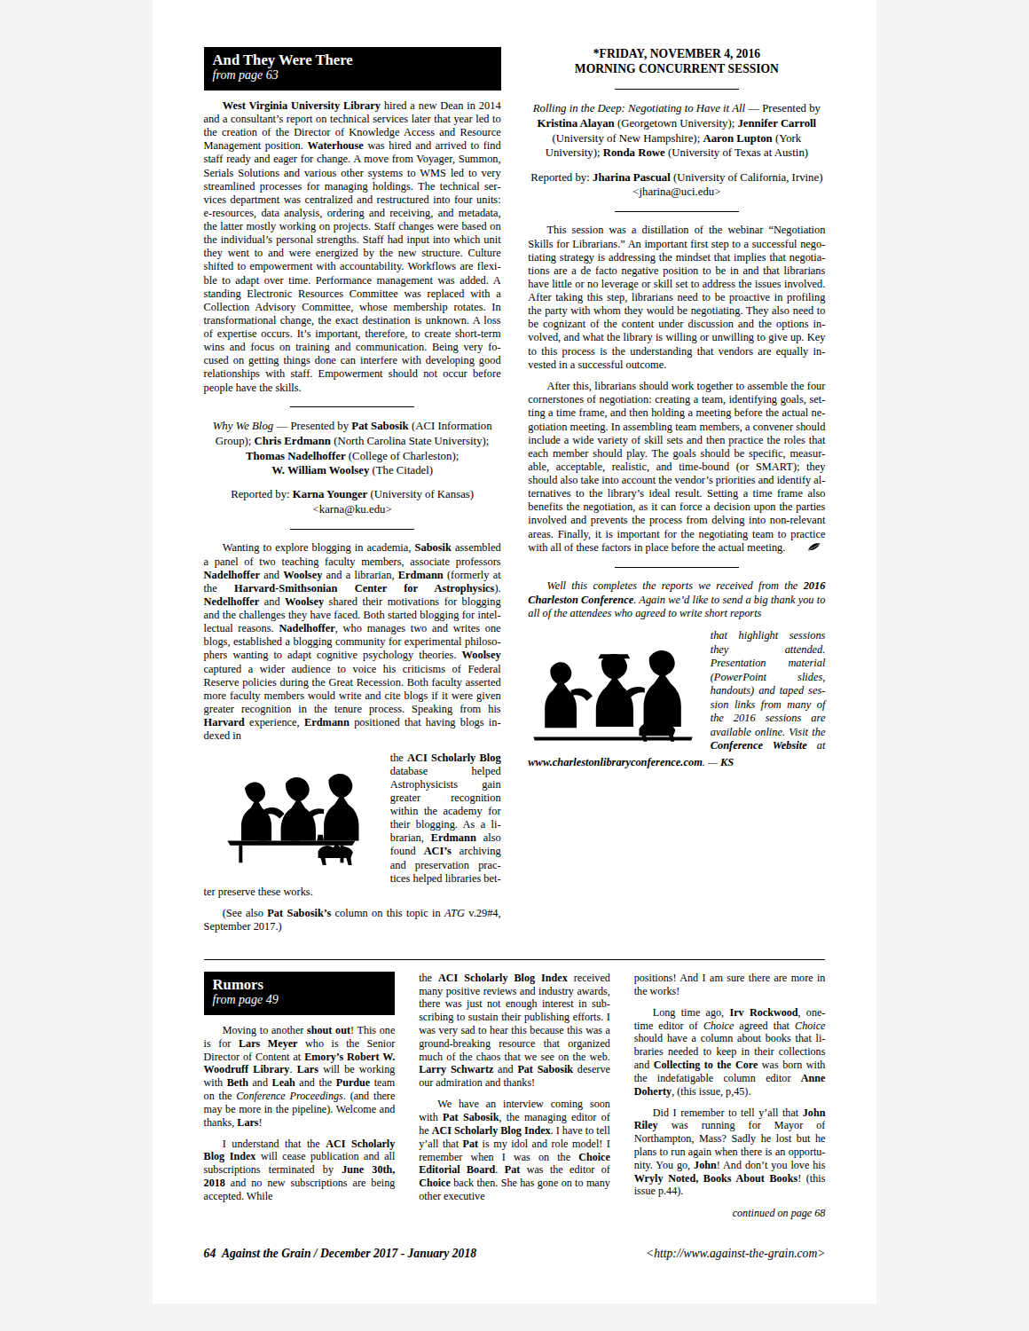And They Were There
from page 63
West Virginia University Library hired a new Dean in 2014 and a consultant’s report on technical services later that year led to the creation of the Director of Knowledge Access and Resource Management position. Waterhouse was hired and arrived to find staff ready and eager for change. A move from Voyager, Summon, Serials Solutions and various other systems to WMS led to very streamlined processes for managing holdings. The technical services department was centralized and restructured into four units: e-resources, data analysis, ordering and receiving, and metadata, the latter mostly working on projects. Staff changes were based on the individual’s personal strengths. Staff had input into which unit they went to and were energized by the new structure. Culture shifted to empowerment with accountability. Workflows are flexible to adapt over time. Performance management was added. A standing Electronic Resources Committee was replaced with a Collection Advisory Committee, whose membership rotates. In transformational change, the exact destination is unknown. A loss of expertise occurs. It’s important, therefore, to create short-term wins and focus on training and communication. Being very focused on getting things done can interfere with developing good relationships with staff. Empowerment should not occur before people have the skills.
Why We Blog — Presented by Pat Sabosik (ACI Information Group); Chris Erdmann (North Carolina State University); Thomas Nadelhoffer (College of Charleston);
W. William Woolsey (The Citadel)
Reported by: Karna Younger (University of Kansas)
<karna@ku.edu>
Wanting to explore blogging in academia, Sabosik assembled a panel of two teaching faculty members, associate professors Nadelhoffer and Woolsey and a librarian, Erdmann (formerly at the Harvard-Smithsonian Center for Astrophysics). Nedelhoffer and Woolsey shared their motivations for blogging and the challenges they have faced. Both started blogging for intellectual reasons. Nadelhoffer, who manages two and writes one blogs, established a blogging community for experimental philosophers wanting to adapt cognitive psychology theories. Woolsey captured a wider audience to voice his criticisms of Federal Reserve policies during the Great Recession. Both faculty asserted more faculty members would write and cite blogs if it were given greater recognition in the tenure process. Speaking from his Harvard experience, Erdmann positioned that having blogs indexed in
the ACI Scholarly Blog database helped Astrophysicists gain greater recognition within the academy for their blogging. As a librarian, Erdmann also found ACI’s archiving and preservation practices helped libraries better preserve these works.
(See also Pat Sabosik’s column on this topic in ATG v.29#4, September 2017.)
*FRIDAY, NOVEMBER 4, 2016
MORNING CONCURRENT SESSION
Rolling in the Deep: Negotiating to Have it All — Presented by Kristina Alayan (Georgetown University); Jennifer Carroll (University of New Hampshire); Aaron Lupton (York University); Ronda Rowe (University of Texas at Austin)
Reported by: Jharina Pascual (University of California, Irvine) <jharina@uci.edu>
This session was a distillation of the webinar “Negotiation Skills for Librarians.” An important first step to a successful negotiating strategy is addressing the mindset that implies that negotiations are a de facto negative position to be in and that librarians have little or no leverage or skill set to address the issues involved. After taking this step, librarians need to be proactive in profiling the party with whom they would be negotiating. They also need to be cognizant of the content under discussion and the options involved, and what the library is willing or unwilling to give up. Key to this process is the understanding that vendors are equally invested in a successful outcome.
After this, librarians should work together to assemble the four cornerstones of negotiation: creating a team, identifying goals, setting a time frame, and then holding a meeting before the actual negotiation meeting. In assembling team members, a convener should include a wide variety of skill sets and then practice the roles that each member should play. The goals should be specific, measurable, acceptable, realistic, and time-bound (or SMART); they should also take into account the vendor’s priorities and identify alternatives to the library’s ideal result. Setting a time frame also benefits the negotiation, as it can force a decision upon the parties involved and prevents the process from delving into non-relevant areas. Finally, it is important for the negotiating team to practice with all of these factors in place before the actual meeting.
Well this completes the reports we received from the 2016 Charleston Conference. Again we’d like to send a big thank you to all of the attendees who agreed to write short reports
that highlight sessions they attended. Presentation material (PowerPoint slides, handouts) and taped session links from many of the 2016 sessions are available online. Visit the Conference Website at www.charlestonlibraryconference.com. — KS
Rumors
from page 49
Moving to another shout out! This one is for Lars Meyer who is the Senior Director of Content at Emory’s Robert W. Woodruff Library. Lars will be working with Beth and Leah and the Purdue team on the Conference Proceedings. (and there may be more in the pipeline). Welcome and thanks, Lars!
I understand that the ACI Scholarly Blog Index will cease publication and all subscriptions terminated by June 30th, 2018 and no new subscriptions are being accepted. While
the ACI Scholarly Blog Index received many positive reviews and industry awards, there was just not enough interest in subscribing to sustain their publishing efforts. I was very sad to hear this because this was a ground-breaking resource that organized much of the chaos that we see on the web. Larry Schwartz and Pat Sabosik deserve our admiration and thanks!
We have an interview coming soon with Pat Sabosik, the managing editor of he ACI Scholarly Blog Index. I have to tell y’all that Pat is my idol and role model! I remember when I was on the Choice Editorial Board. Pat was the editor of Choice back then. She has gone on to many other executive
positions! And I am sure there are more in the works!
Long time ago, Irv Rockwood, one-time editor of Choice agreed that Choice should have a column about books that libraries needed to keep in their collections and Collecting to the Core was born with the indefatigable column editor Anne Doherty, (this issue, p,45).
Did I remember to tell y’all that John Riley was running for Mayor of Northampton, Mass? Sadly he lost but he plans to run again when there is an opportunity. You go, John! And don’t you love his Wryly Noted, Books About Books! (this issue p.44).
continued on page 68
64 Against the Grain / December 2017 - January 2018
<http://www.against-the-grain.com>